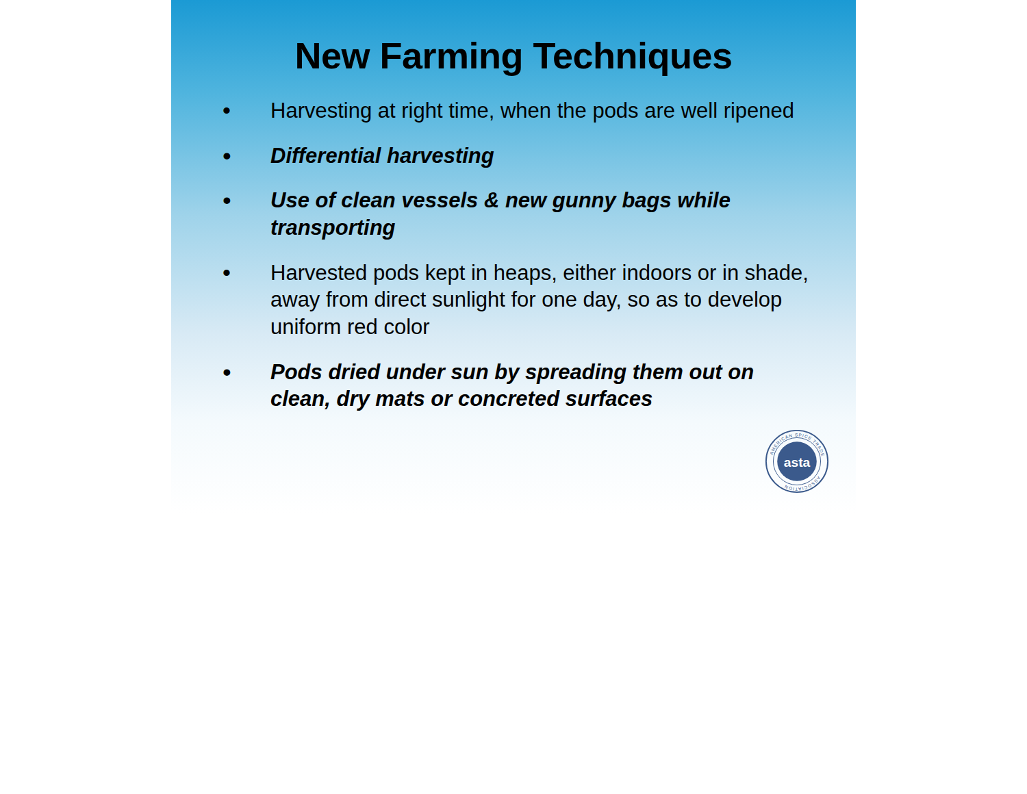New Farming Techniques
Harvesting at right time, when the pods are well ripened
Differential harvesting
Use of clean vessels & new gunny bags while transporting
Harvested pods kept in heaps, either indoors or in shade, away from direct sunlight for one day, so as to develop uniform red color
Pods dried under sun by spreading them out on clean, dry mats or concreted surfaces
asta AMERICAN SPICE TRADE ASSOCIATION